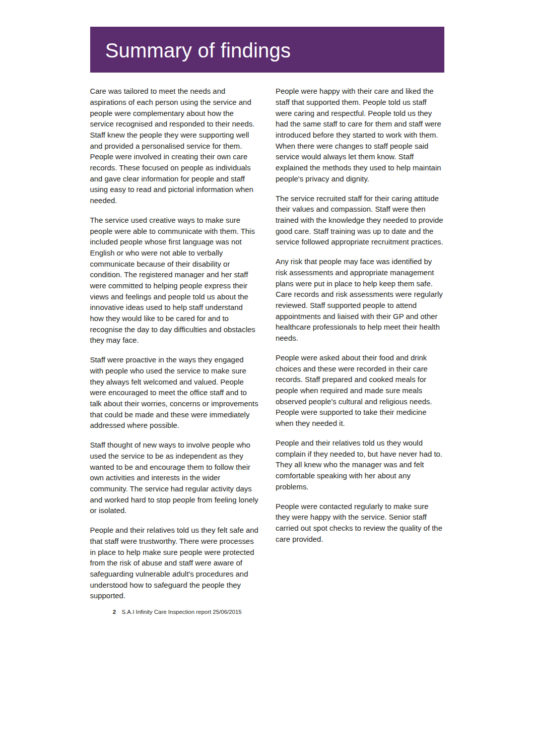Summary of findings
Care was tailored to meet the needs and aspirations of each person using the service and people were complementary about how the service recognised and responded to their needs. Staff knew the people they were supporting well and provided a personalised service for them. People were involved in creating their own care records. These focused on people as individuals and gave clear information for people and staff using easy to read and pictorial information when needed.
The service used creative ways to make sure people were able to communicate with them. This included people whose first language was not English or who were not able to verbally communicate because of their disability or condition. The registered manager and her staff were committed to helping people express their views and feelings and people told us about the innovative ideas used to help staff understand how they would like to be cared for and to recognise the day to day difficulties and obstacles they may face.
Staff were proactive in the ways they engaged with people who used the service to make sure they always felt welcomed and valued. People were encouraged to meet the office staff and to talk about their worries, concerns or improvements that could be made and these were immediately addressed where possible.
Staff thought of new ways to involve people who used the service to be as independent as they wanted to be and encourage them to follow their own activities and interests in the wider community. The service had regular activity days and worked hard to stop people from feeling lonely or isolated.
People and their relatives told us they felt safe and that staff were trustworthy. There were processes in place to help make sure people were protected from the risk of abuse and staff were aware of safeguarding vulnerable adult's procedures and understood how to safeguard the people they supported.
People were happy with their care and liked the staff that supported them. People told us staff were caring and respectful. People told us they had the same staff to care for them and staff were introduced before they started to work with them. When there were changes to staff people said service would always let them know. Staff explained the methods they used to help maintain people's privacy and dignity.
The service recruited staff for their caring attitude their values and compassion. Staff were then trained with the knowledge they needed to provide good care. Staff training was up to date and the service followed appropriate recruitment practices.
Any risk that people may face was identified by risk assessments and appropriate management plans were put in place to help keep them safe. Care records and risk assessments were regularly reviewed. Staff supported people to attend appointments and liaised with their GP and other healthcare professionals to help meet their health needs.
People were asked about their food and drink choices and these were recorded in their care records. Staff prepared and cooked meals for people when required and made sure meals observed people's cultural and religious needs. People were supported to take their medicine when they needed it.
People and their relatives told us they would complain if they needed to, but have never had to. They all knew who the manager was and felt comfortable speaking with her about any problems.
People were contacted regularly to make sure they were happy with the service. Senior staff carried out spot checks to review the quality of the care provided.
2 S.A.I Infinity Care Inspection report 25/06/2015